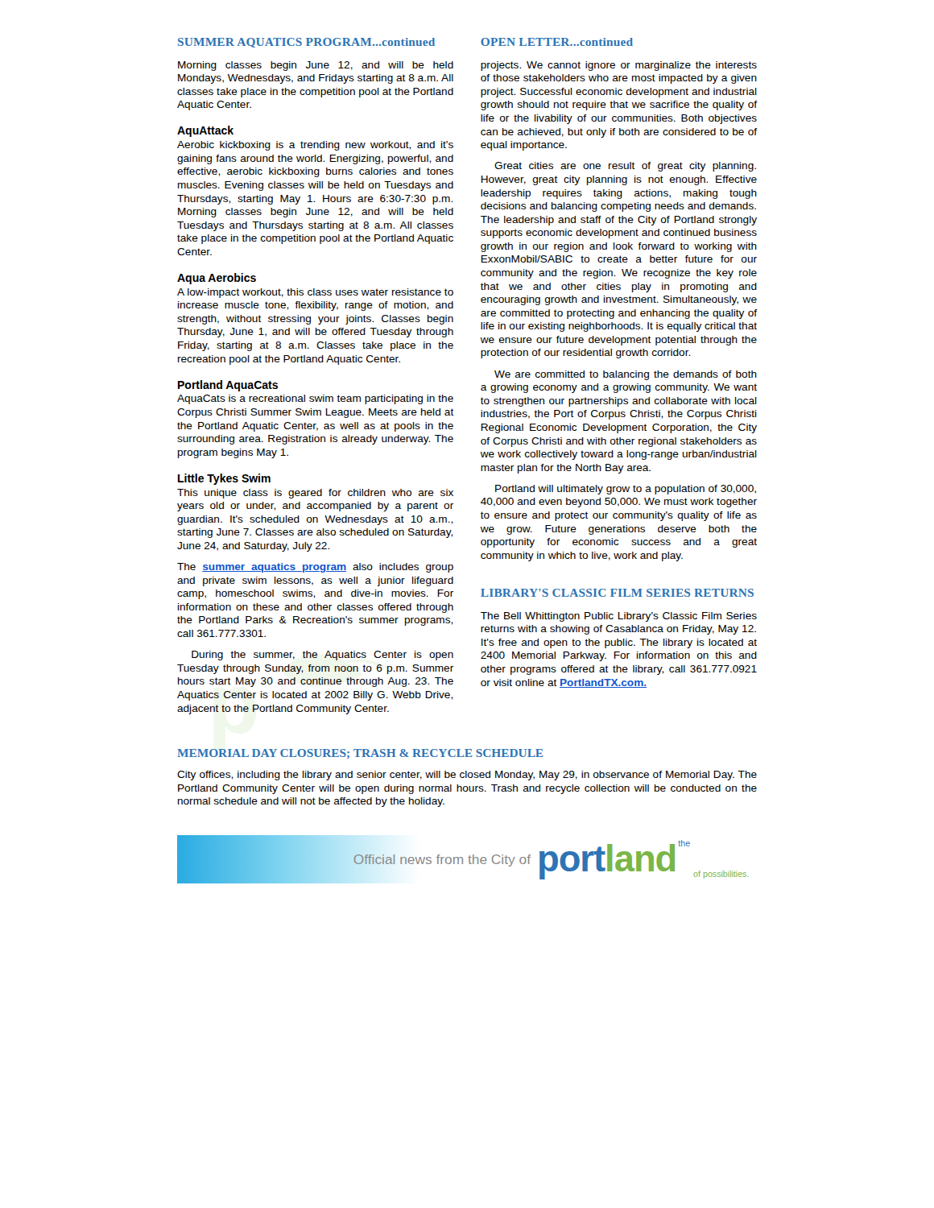p
SUMMER AQUATICS PROGRAM...continued
Morning classes begin June 12, and will be held Mondays, Wednesdays, and Fridays starting at 8 a.m. All classes take place in the competition pool at the Portland Aquatic Center.
AquAttack
Aerobic kickboxing is a trending new workout, and it's gaining fans around the world. Energizing, powerful, and effective, aerobic kickboxing burns calories and tones muscles. Evening classes will be held on Tuesdays and Thursdays, starting May 1. Hours are 6:30-7:30 p.m. Morning classes begin June 12, and will be held Tuesdays and Thursdays starting at 8 a.m. All classes take place in the competition pool at the Portland Aquatic Center.
Aqua Aerobics
A low-impact workout, this class uses water resistance to increase muscle tone, flexibility, range of motion, and strength, without stressing your joints. Classes begin Thursday, June 1, and will be offered Tuesday through Friday, starting at 8 a.m. Classes take place in the recreation pool at the Portland Aquatic Center.
Portland AquaCats
AquaCats is a recreational swim team participating in the Corpus Christi Summer Swim League. Meets are held at the Portland Aquatic Center, as well as at pools in the surrounding area. Registration is already underway. The program begins May 1.
Little Tykes Swim
This unique class is geared for children who are six years old or under, and accompanied by a parent or guardian. It's scheduled on Wednesdays at 10 a.m., starting June 7. Classes are also scheduled on Saturday, June 24, and Saturday, July 22.
The summer aquatics program also includes group and private swim lessons, as well a junior lifeguard camp, homeschool swims, and dive-in movies. For information on these and other classes offered through the Portland Parks & Recreation's summer programs, call 361.777.3301.
During the summer, the Aquatics Center is open Tuesday through Sunday, from noon to 6 p.m. Summer hours start May 30 and continue through Aug. 23. The Aquatics Center is located at 2002 Billy G. Webb Drive, adjacent to the Portland Community Center.
OPEN LETTER...continued
projects. We cannot ignore or marginalize the interests of those stakeholders who are most impacted by a given project. Successful economic development and industrial growth should not require that we sacrifice the quality of life or the livability of our communities. Both objectives can be achieved, but only if both are considered to be of equal importance.
Great cities are one result of great city planning. However, great city planning is not enough. Effective leadership requires taking actions, making tough decisions and balancing competing needs and demands. The leadership and staff of the City of Portland strongly supports economic development and continued business growth in our region and look forward to working with ExxonMobil/SABIC to create a better future for our community and the region. We recognize the key role that we and other cities play in promoting and encouraging growth and investment. Simultaneously, we are committed to protecting and enhancing the quality of life in our existing neighborhoods. It is equally critical that we ensure our future development potential through the protection of our residential growth corridor.
We are committed to balancing the demands of both a growing economy and a growing community. We want to strengthen our partnerships and collaborate with local industries, the Port of Corpus Christi, the Corpus Christi Regional Economic Development Corporation, the City of Corpus Christi and with other regional stakeholders as we work collectively toward a long-range urban/industrial master plan for the North Bay area.
Portland will ultimately grow to a population of 30,000, 40,000 and even beyond 50,000. We must work together to ensure and protect our community's quality of life as we grow. Future generations deserve both the opportunity for economic success and a great community in which to live, work and play.
LIBRARY'S CLASSIC FILM SERIES RETURNS
The Bell Whittington Public Library's Classic Film Series returns with a showing of Casablanca on Friday, May 12. It's free and open to the public. The library is located at 2400 Memorial Parkway. For information on this and other programs offered at the library, call 361.777.0921 or visit online at PortlandTX.com.
MEMORIAL DAY CLOSURES; TRASH & RECYCLE SCHEDULE
City offices, including the library and senior center, will be closed Monday, May 29, in observance of Memorial Day. The Portland Community Center will be open during normal hours. Trash and recycle collection will be conducted on the normal schedule and will not be affected by the holiday.
Official news from the City of
port land the
of possibilities.